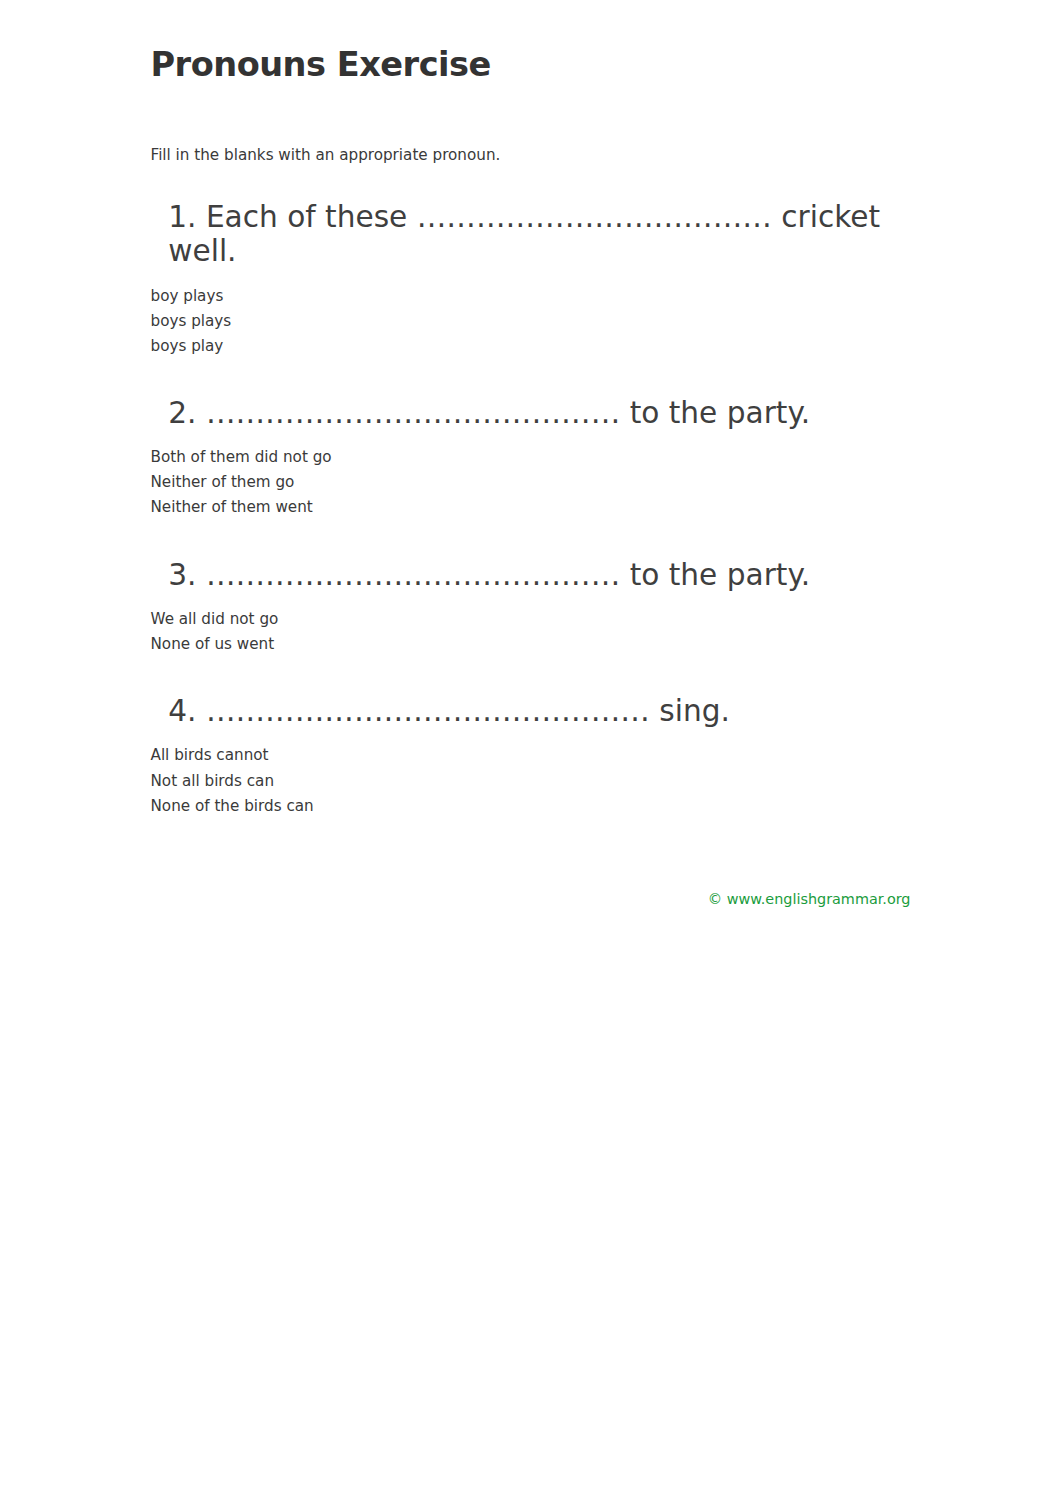Pronouns Exercise
Fill in the blanks with an appropriate pronoun.
Each of these ……………………………… cricket well.
boy plays
boys plays
boys play
…………………………………… to the party.
Both of them did not go
Neither of them go
Neither of them went
…………………………………… to the party.
We all did not go
None of us went
……………………………………… sing.
All birds cannot
Not all birds can
None of the birds can
© www.englishgrammar.org